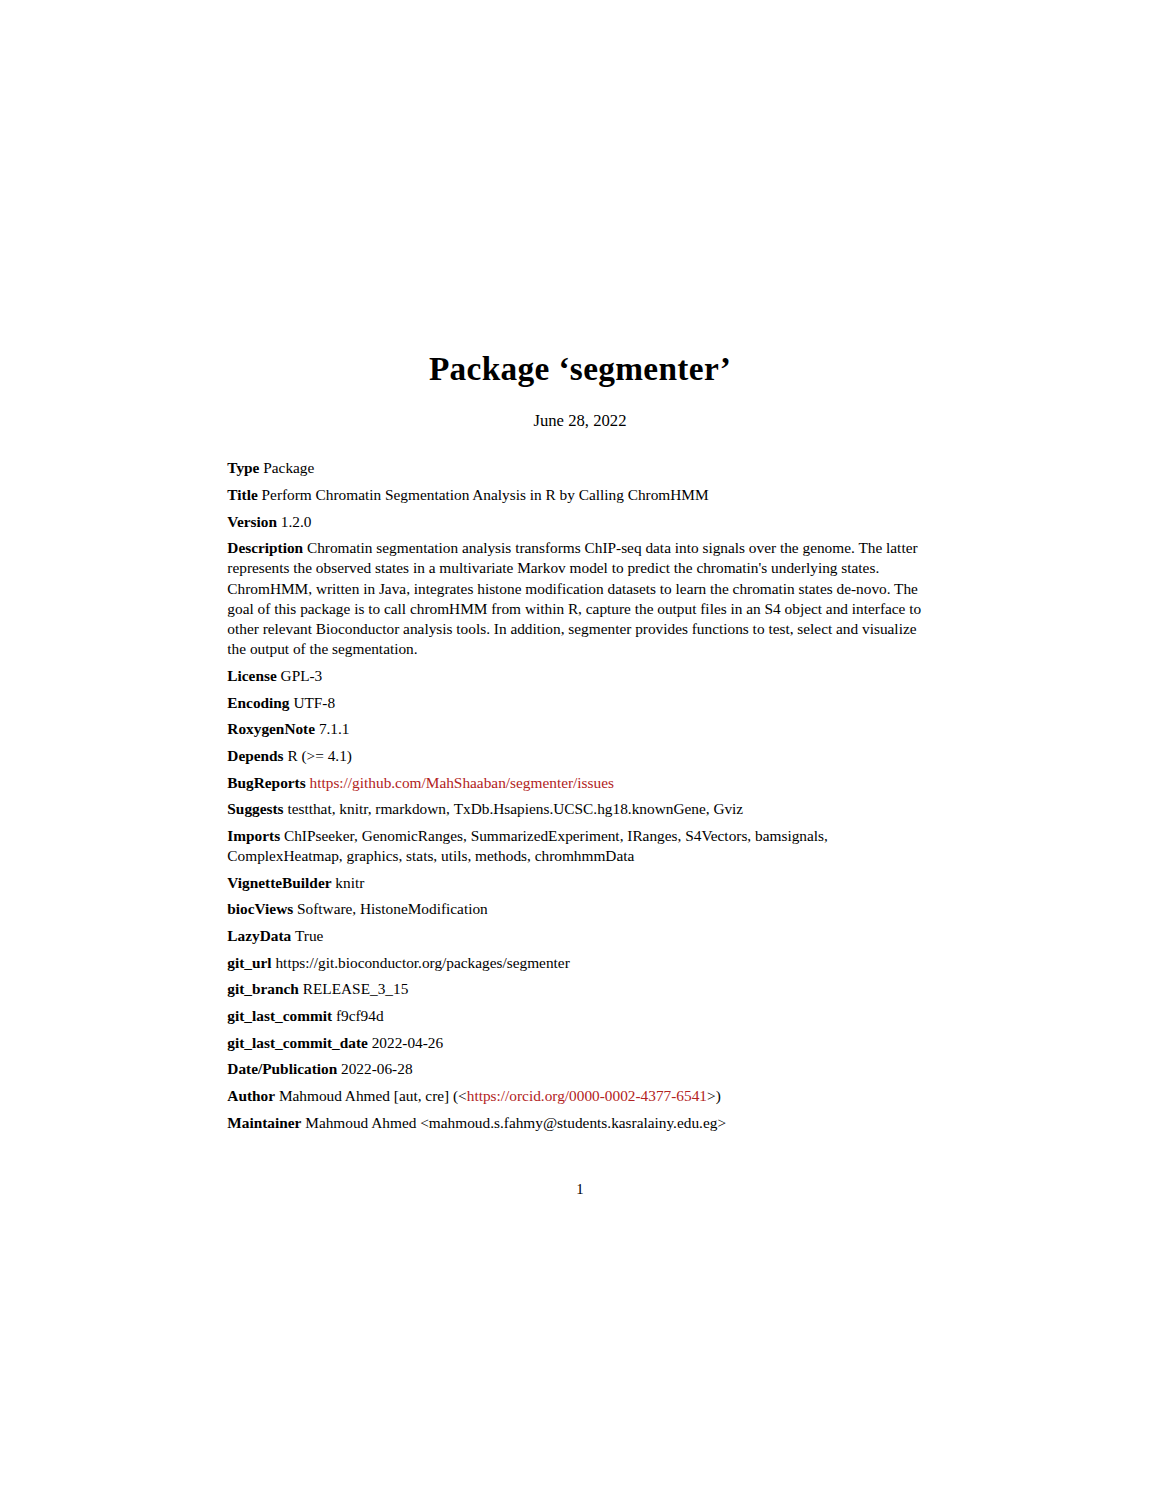Package ‘segmenter’
June 28, 2022
Type
Package
Title
Perform Chromatin Segmentation Analysis in R by Calling ChromHMM
Version
1.2.0
Description
Chromatin segmentation analysis transforms ChIP-seq data into
signals over the genome. The latter represents the observed states in a multivariate Markov model to predict the chromatin's underlying states. ChromHMM, written in Java, integrates histone modification datasets to learn the chromatin states de-novo. The goal of this package is to call chromHMM from within R, capture the output files in an S4 object and interface to other relevant Bioconductor analysis tools. In addition, segmenter provides functions to test, select and visualize the output of the segmentation.
License
GPL-3
Encoding
UTF-8
RoxygenNote
7.1.1
Depends
R (>= 4.1)
BugReports
https://github.com/MahShaaban/segmenter/issues
Suggests
testthat, knitr, rmarkdown,
TxDb.Hsapiens.UCSC.hg18.knownGene, Gviz
Imports
ChIPseeker, GenomicRanges, SummarizedExperiment, IRanges,
S4Vectors, bamsignals, ComplexHeatmap, graphics, stats, utils, methods, chromhmmData
VignetteBuilder
knitr
biocViews
Software, HistoneModification
LazyData
True
git_url
https://git.bioconductor.org/packages/segmenter
git_branch
RELEASE_3_15
git_last_commit
f9cf94d
git_last_commit_date
2022-04-26
Date/Publication
2022-06-28
Author
Mahmoud Ahmed [aut, cre] (<https://orcid.org/0000-0002-4377-6541>)
Maintainer
Mahmoud Ahmed <mahmoud.s.fahmy@students.kasralainy.edu.eg>
1